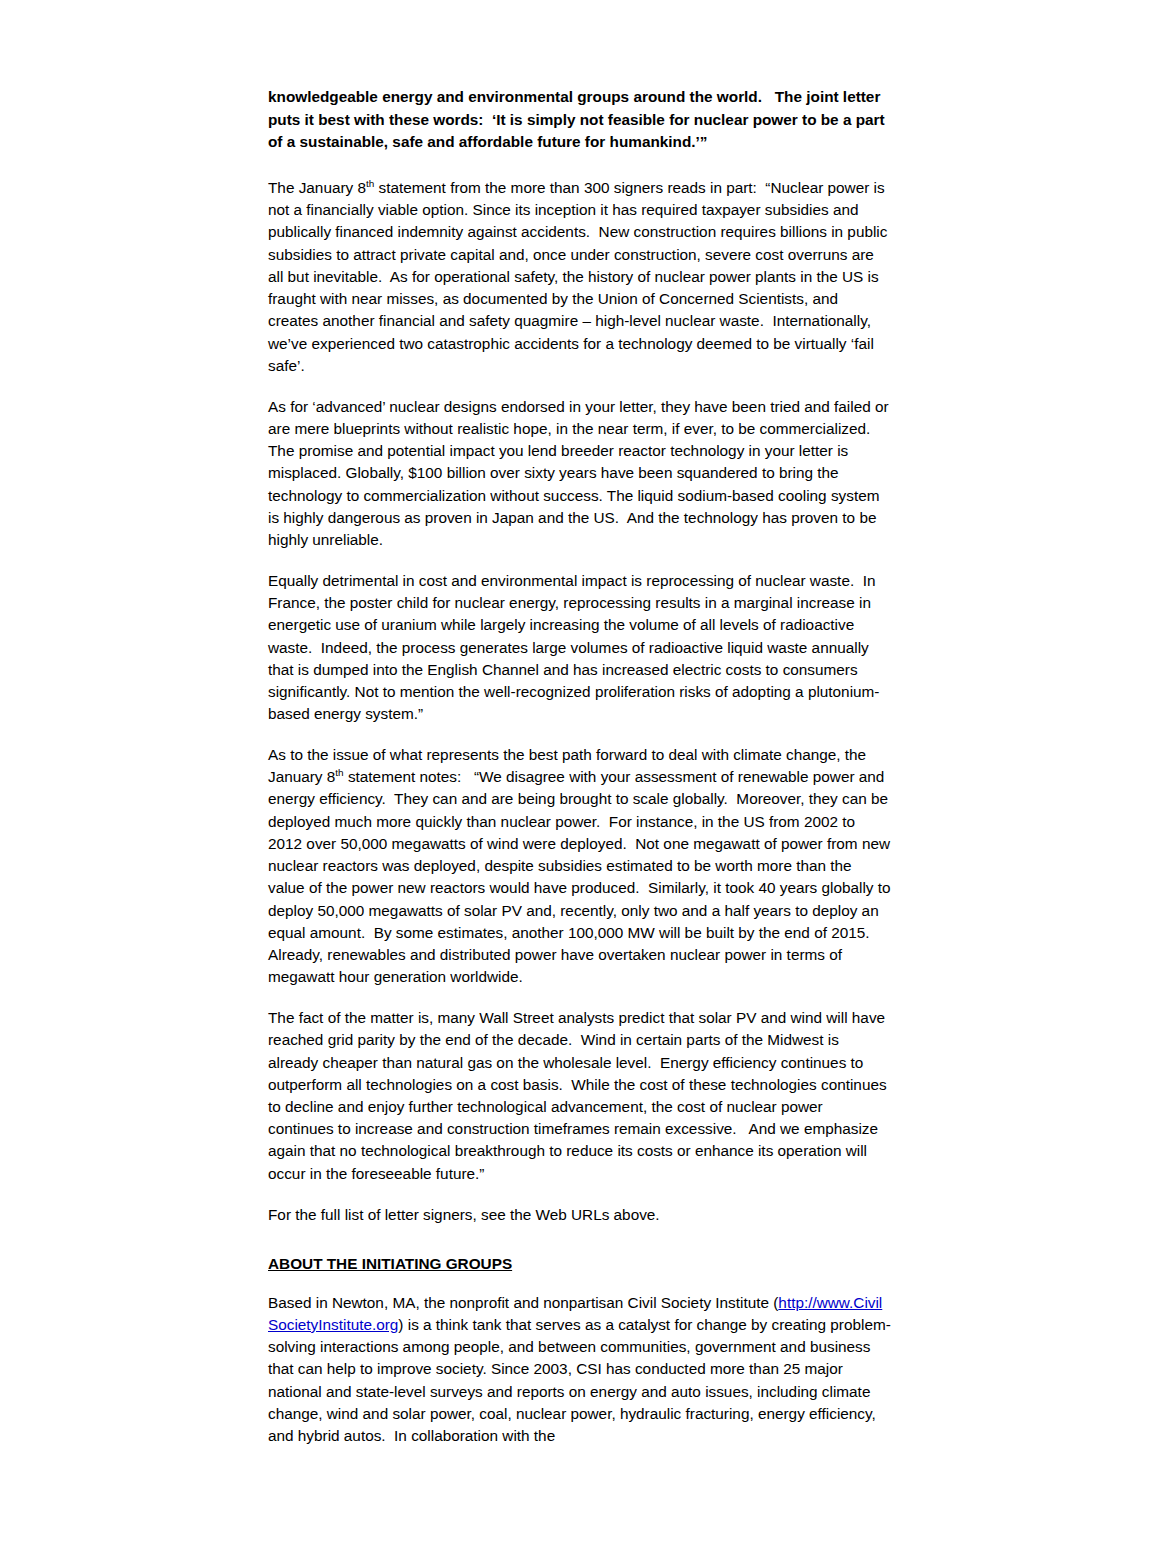knowledgeable energy and environmental groups around the world. The joint letter puts it best with these words: ‘It is simply not feasible for nuclear power to be a part of a sustainable, safe and affordable future for humankind.’”
The January 8th statement from the more than 300 signers reads in part: “Nuclear power is not a financially viable option. Since its inception it has required taxpayer subsidies and publically financed indemnity against accidents. New construction requires billions in public subsidies to attract private capital and, once under construction, severe cost overruns are all but inevitable. As for operational safety, the history of nuclear power plants in the US is fraught with near misses, as documented by the Union of Concerned Scientists, and creates another financial and safety quagmire – high-level nuclear waste. Internationally, we’ve experienced two catastrophic accidents for a technology deemed to be virtually ‘fail safe’.
As for ‘advanced’ nuclear designs endorsed in your letter, they have been tried and failed or are mere blueprints without realistic hope, in the near term, if ever, to be commercialized. The promise and potential impact you lend breeder reactor technology in your letter is misplaced. Globally, $100 billion over sixty years have been squandered to bring the technology to commercialization without success. The liquid sodium-based cooling system is highly dangerous as proven in Japan and the US. And the technology has proven to be highly unreliable.
Equally detrimental in cost and environmental impact is reprocessing of nuclear waste. In France, the poster child for nuclear energy, reprocessing results in a marginal increase in energetic use of uranium while largely increasing the volume of all levels of radioactive waste. Indeed, the process generates large volumes of radioactive liquid waste annually that is dumped into the English Channel and has increased electric costs to consumers significantly. Not to mention the well-recognized proliferation risks of adopting a plutonium-based energy system.”
As to the issue of what represents the best path forward to deal with climate change, the January 8th statement notes: “We disagree with your assessment of renewable power and energy efficiency. They can and are being brought to scale globally. Moreover, they can be deployed much more quickly than nuclear power. For instance, in the US from 2002 to 2012 over 50,000 megawatts of wind were deployed. Not one megawatt of power from new nuclear reactors was deployed, despite subsidies estimated to be worth more than the value of the power new reactors would have produced. Similarly, it took 40 years globally to deploy 50,000 megawatts of solar PV and, recently, only two and a half years to deploy an equal amount. By some estimates, another 100,000 MW will be built by the end of 2015. Already, renewables and distributed power have overtaken nuclear power in terms of megawatt hour generation worldwide.
The fact of the matter is, many Wall Street analysts predict that solar PV and wind will have reached grid parity by the end of the decade. Wind in certain parts of the Midwest is already cheaper than natural gas on the wholesale level. Energy efficiency continues to outperform all technologies on a cost basis. While the cost of these technologies continues to decline and enjoy further technological advancement, the cost of nuclear power continues to increase and construction timeframes remain excessive. And we emphasize again that no technological breakthrough to reduce its costs or enhance its operation will occur in the foreseeable future.”
For the full list of letter signers, see the Web URLs above.
About the Initiating Groups
Based in Newton, MA, the nonprofit and nonpartisan Civil Society Institute (http://www.CivilSocietyInstitute.org) is a think tank that serves as a catalyst for change by creating problem-solving interactions among people, and between communities, government and business that can help to improve society. Since 2003, CSI has conducted more than 25 major national and state-level surveys and reports on energy and auto issues, including climate change, wind and solar power, coal, nuclear power, hydraulic fracturing, energy efficiency, and hybrid autos. In collaboration with the